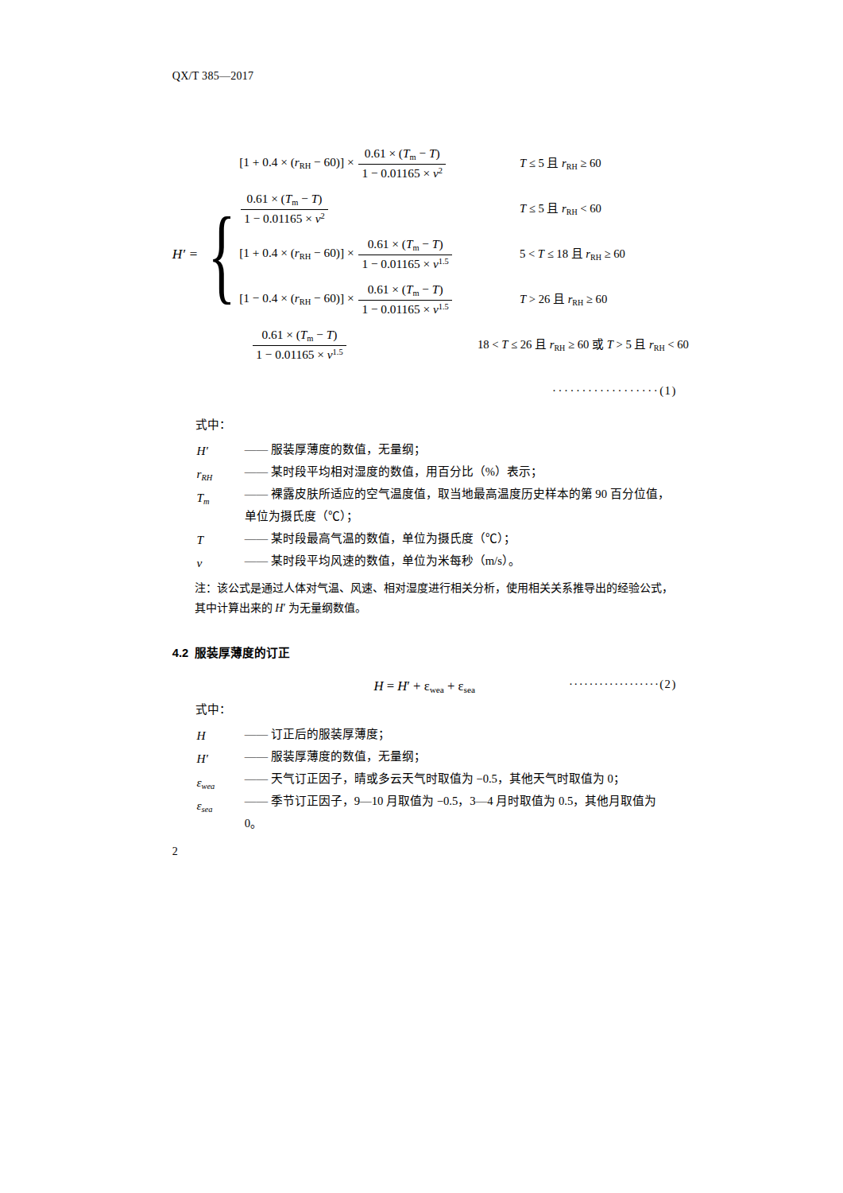QX/T 385—2017
H′ = { [1 + 0.4 × (rRH − 60)] × 0.61 × (Tm − T) 1 − 0.01165 × v2 T ≤ 5 且 rRH ≥ 60 0.61 × (Tm − T) 1 − 0.01165 × v2 T ≤ 5 且 rRH < 60 [1 + 0.4 × (rRH − 60)] × 0.61 × (Tm − T) 1 − 0.01165 × v1.5 5 < T ≤ 18 且 rRH ≥ 60 [1 − 0.4 × (rRH − 60)] × 0.61 × (Tm − T) 1 − 0.01165 × v1.5 T > 26 且 rRH ≥ 60 0.61 × (Tm − T) 1 − 0.01165 × v1.5 18 < T ≤ 26 且 rRH ≥ 60 或 T > 5 且 rRH < 60
··················(1)
式中：
H′
—— 服装厚薄度的数值，无量纲；
rRH
—— 某时段平均相对湿度的数值，用百分比（%）表示；
Tm
—— 裸露皮肤所适应的空气温度值，取当地最高温度历史样本的第 90 百分位值，单位为摄氏度（℃）；
T
—— 某时段最高气温的数值，单位为摄氏度（℃）；
v
—— 某时段平均风速的数值，单位为米每秒（m/s）。
注：该公式是通过人体对气温、风速、相对湿度进行相关分析，使用相关关系推导出的经验公式，其中计算出来的 H′ 为无量纲数值。
4.2 服装厚薄度的订正
H = H′ + εwea + εsea ··················(2)
式中：
H
—— 订正后的服装厚薄度；
H′
—— 服装厚薄度的数值，无量纲；
εwea
—— 天气订正因子，晴或多云天气时取值为 −0.5，其他天气时取值为 0；
εsea
—— 季节订正因子，9—10 月取值为 −0.5，3—4 月时取值为 0.5，其他月取值为 0。
2